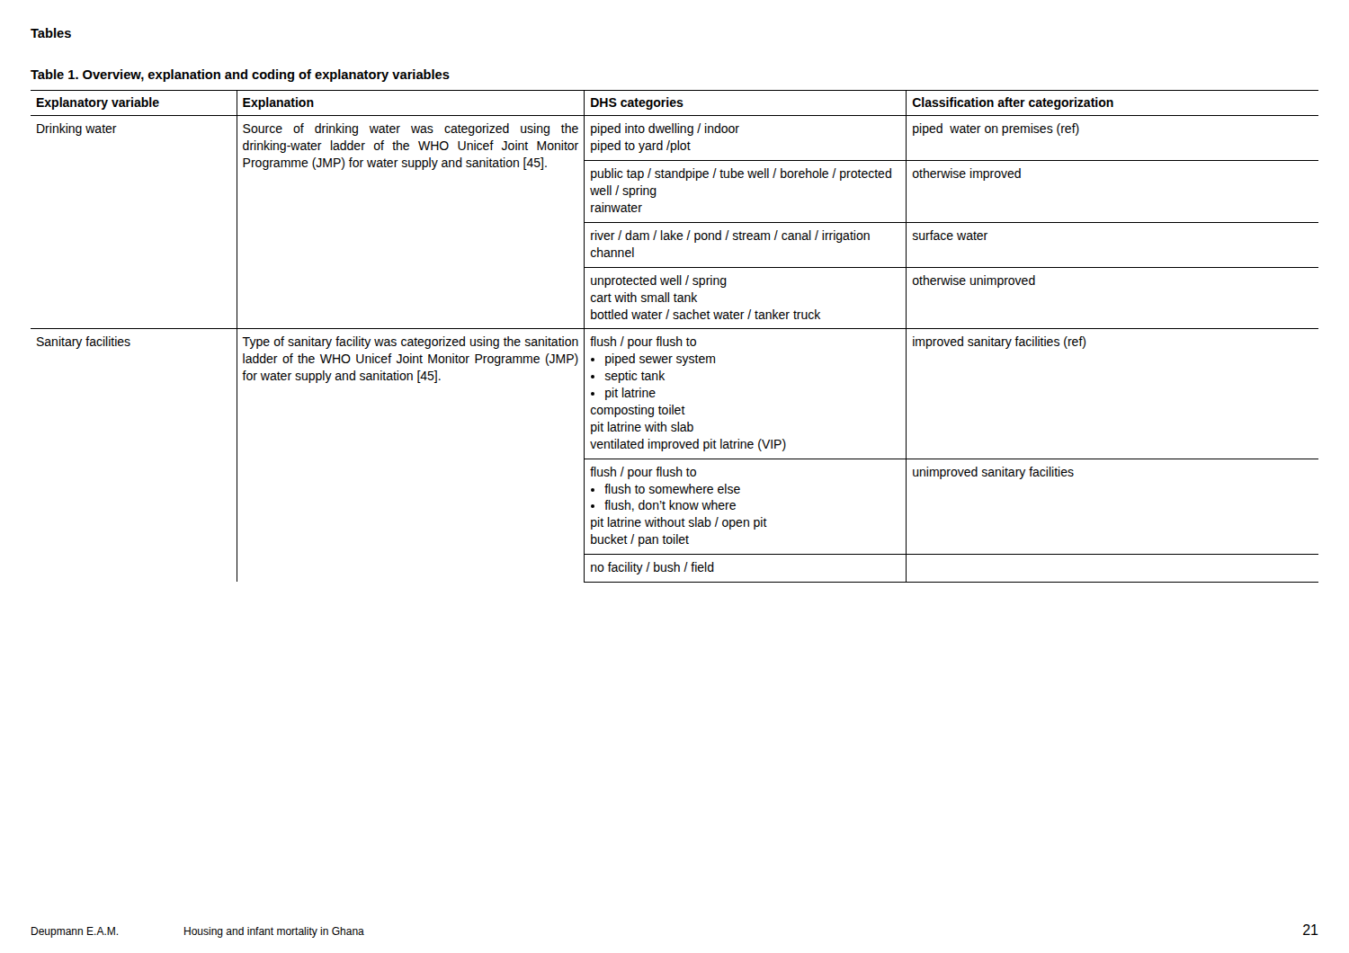Tables
Table 1. Overview, explanation and coding of explanatory variables
| Explanatory variable | Explanation | DHS categories | Classification after categorization |
| --- | --- | --- | --- |
| Drinking water | Source of drinking water was categorized using the drinking-water ladder of the WHO Unicef Joint Monitor Programme (JMP) for water supply and sanitation [45]. | piped into dwelling / indoor piped to yard /plot | piped water on premises (ref) |
| public tap / standpipe / tube well / borehole / protected well / spring rainwater | otherwise improved |
| river / dam / lake / pond / stream / canal / irrigation channel | surface water |
| unprotected well / spring cart with small tank bottled water / sachet water / tanker truck | otherwise unimproved |
| Sanitary facilities | Type of sanitary facility was categorized using the sanitation ladder of the WHO Unicef Joint Monitor Programme (JMP) for water supply and sanitation [45]. | flush / pour flush to piped sewer system septic tank pit latrine composting toilet pit latrine with slab ventilated improved pit latrine (VIP) | improved sanitary facilities (ref) |
| flush / pour flush to flush to somewhere else flush, don’t know where pit latrine without slab / open pit bucket / pan toilet | unimproved sanitary facilities |
| no facility / bush / field | |
Deupmann E.A.M. Housing and infant mortality in Ghana 21